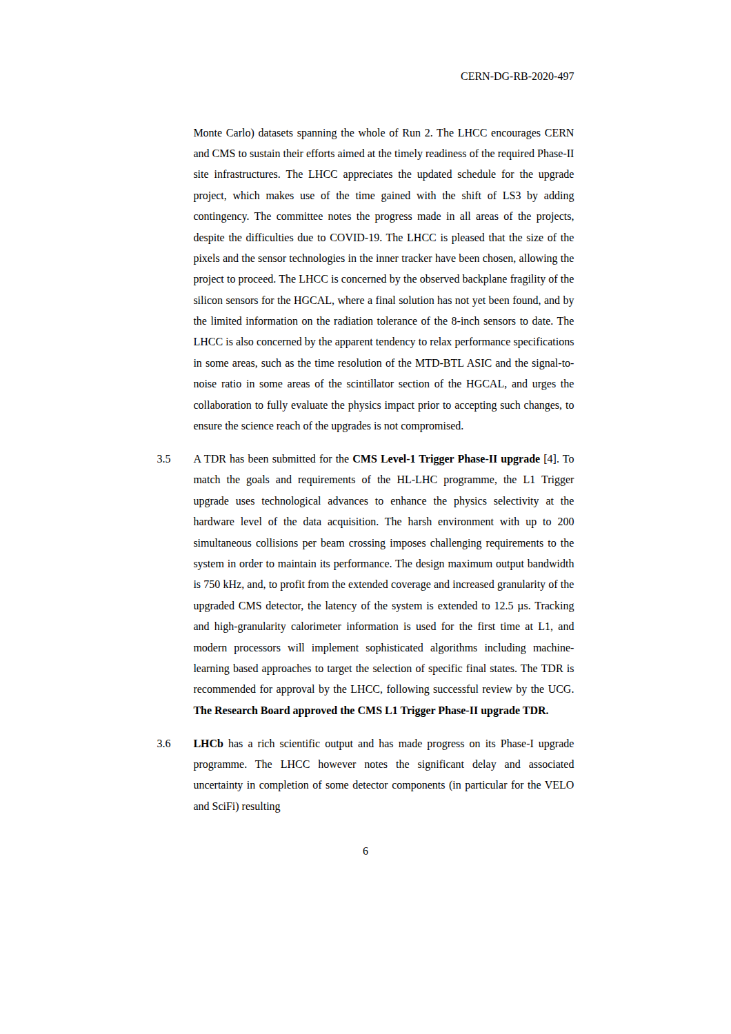CERN-DG-RB-2020-497
Monte Carlo) datasets spanning the whole of Run 2. The LHCC encourages CERN and CMS to sustain their efforts aimed at the timely readiness of the required Phase-II site infrastructures. The LHCC appreciates the updated schedule for the upgrade project, which makes use of the time gained with the shift of LS3 by adding contingency. The committee notes the progress made in all areas of the projects, despite the difficulties due to COVID-19. The LHCC is pleased that the size of the pixels and the sensor technologies in the inner tracker have been chosen, allowing the project to proceed. The LHCC is concerned by the observed backplane fragility of the silicon sensors for the HGCAL, where a final solution has not yet been found, and by the limited information on the radiation tolerance of the 8-inch sensors to date. The LHCC is also concerned by the apparent tendency to relax performance specifications in some areas, such as the time resolution of the MTD-BTL ASIC and the signal-to-noise ratio in some areas of the scintillator section of the HGCAL, and urges the collaboration to fully evaluate the physics impact prior to accepting such changes, to ensure the science reach of the upgrades is not compromised.
3.5 A TDR has been submitted for the CMS Level-1 Trigger Phase-II upgrade [4]. To match the goals and requirements of the HL-LHC programme, the L1 Trigger upgrade uses technological advances to enhance the physics selectivity at the hardware level of the data acquisition. The harsh environment with up to 200 simultaneous collisions per beam crossing imposes challenging requirements to the system in order to maintain its performance. The design maximum output bandwidth is 750 kHz, and, to profit from the extended coverage and increased granularity of the upgraded CMS detector, the latency of the system is extended to 12.5 µs. Tracking and high-granularity calorimeter information is used for the first time at L1, and modern processors will implement sophisticated algorithms including machine-learning based approaches to target the selection of specific final states. The TDR is recommended for approval by the LHCC, following successful review by the UCG. The Research Board approved the CMS L1 Trigger Phase-II upgrade TDR.
3.6 LHCb has a rich scientific output and has made progress on its Phase-I upgrade programme. The LHCC however notes the significant delay and associated uncertainty in completion of some detector components (in particular for the VELO and SciFi) resulting
6